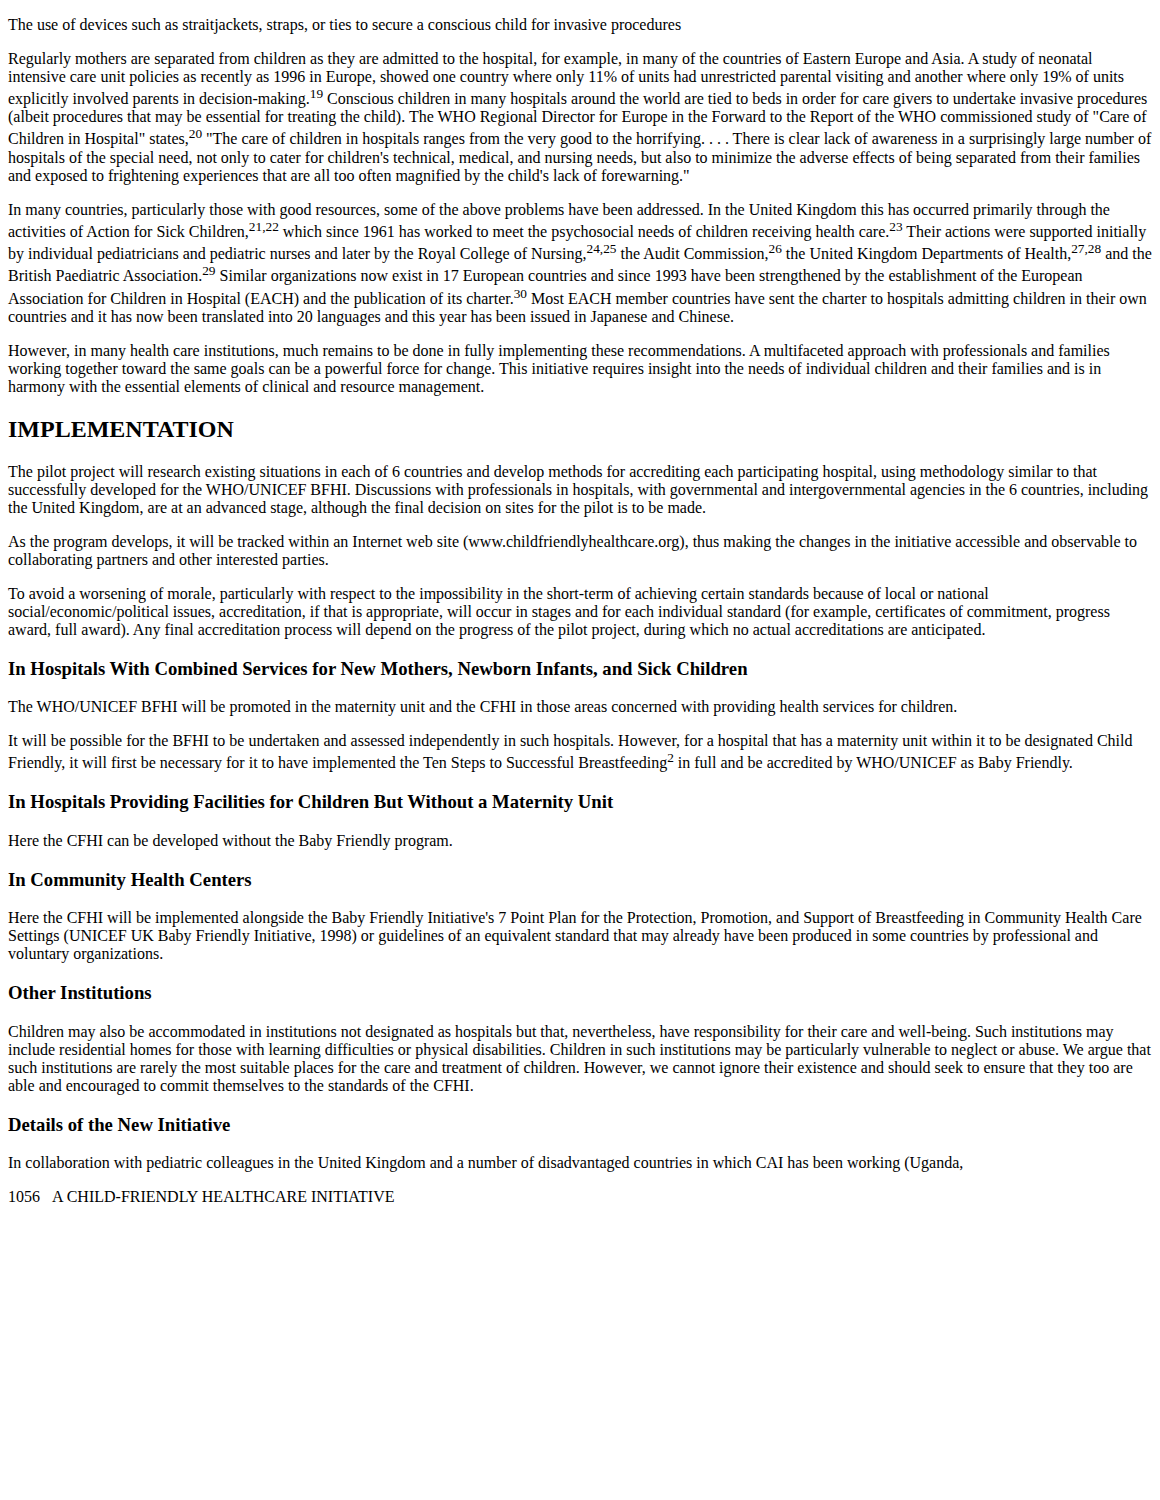The use of devices such as straitjackets, straps, or ties to secure a conscious child for invasive procedures
Regularly mothers are separated from children as they are admitted to the hospital, for example, in many of the countries of Eastern Europe and Asia. A study of neonatal intensive care unit policies as recently as 1996 in Europe, showed one country where only 11% of units had unrestricted parental visiting and another where only 19% of units explicitly involved parents in decision-making.19 Conscious children in many hospitals around the world are tied to beds in order for care givers to undertake invasive procedures (albeit procedures that may be essential for treating the child). The WHO Regional Director for Europe in the Forward to the Report of the WHO commissioned study of "Care of Children in Hospital" states,20 "The care of children in hospitals ranges from the very good to the horrifying. . . . There is clear lack of awareness in a surprisingly large number of hospitals of the special need, not only to cater for children's technical, medical, and nursing needs, but also to minimize the adverse effects of being separated from their families and exposed to frightening experiences that are all too often magnified by the child's lack of forewarning."
In many countries, particularly those with good resources, some of the above problems have been addressed. In the United Kingdom this has occurred primarily through the activities of Action for Sick Children,21,22 which since 1961 has worked to meet the psychosocial needs of children receiving health care.23 Their actions were supported initially by individual pediatricians and pediatric nurses and later by the Royal College of Nursing,24,25 the Audit Commission,26 the United Kingdom Departments of Health,27,28 and the British Paediatric Association.29 Similar organizations now exist in 17 European countries and since 1993 have been strengthened by the establishment of the European Association for Children in Hospital (EACH) and the publication of its charter.30 Most EACH member countries have sent the charter to hospitals admitting children in their own countries and it has now been translated into 20 languages and this year has been issued in Japanese and Chinese.
However, in many health care institutions, much remains to be done in fully implementing these recommendations. A multifaceted approach with professionals and families working together toward the same goals can be a powerful force for change. This initiative requires insight into the needs of individual children and their families and is in harmony with the essential elements of clinical and resource management.
IMPLEMENTATION
The pilot project will research existing situations in each of 6 countries and develop methods for accrediting each participating hospital, using methodology similar to that successfully developed for the WHO/UNICEF BFHI. Discussions with professionals in hospitals, with governmental and intergovernmental agencies in the 6 countries, including the United Kingdom, are at an advanced stage, although the final decision on sites for the pilot is to be made.
As the program develops, it will be tracked within an Internet web site (www.childfriendlyhealthcare.org), thus making the changes in the initiative accessible and observable to collaborating partners and other interested parties.
To avoid a worsening of morale, particularly with respect to the impossibility in the short-term of achieving certain standards because of local or national social/economic/political issues, accreditation, if that is appropriate, will occur in stages and for each individual standard (for example, certificates of commitment, progress award, full award). Any final accreditation process will depend on the progress of the pilot project, during which no actual accreditations are anticipated.
In Hospitals With Combined Services for New Mothers, Newborn Infants, and Sick Children
The WHO/UNICEF BFHI will be promoted in the maternity unit and the CFHI in those areas concerned with providing health services for children.
It will be possible for the BFHI to be undertaken and assessed independently in such hospitals. However, for a hospital that has a maternity unit within it to be designated Child Friendly, it will first be necessary for it to have implemented the Ten Steps to Successful Breastfeeding2 in full and be accredited by WHO/UNICEF as Baby Friendly.
In Hospitals Providing Facilities for Children But Without a Maternity Unit
Here the CFHI can be developed without the Baby Friendly program.
In Community Health Centers
Here the CFHI will be implemented alongside the Baby Friendly Initiative's 7 Point Plan for the Protection, Promotion, and Support of Breastfeeding in Community Health Care Settings (UNICEF UK Baby Friendly Initiative, 1998) or guidelines of an equivalent standard that may already have been produced in some countries by professional and voluntary organizations.
Other Institutions
Children may also be accommodated in institutions not designated as hospitals but that, nevertheless, have responsibility for their care and well-being. Such institutions may include residential homes for those with learning difficulties or physical disabilities. Children in such institutions may be particularly vulnerable to neglect or abuse. We argue that such institutions are rarely the most suitable places for the care and treatment of children. However, we cannot ignore their existence and should seek to ensure that they too are able and encouraged to commit themselves to the standards of the CFHI.
Details of the New Initiative
In collaboration with pediatric colleagues in the United Kingdom and a number of disadvantaged countries in which CAI has been working (Uganda,
1056 A CHILD-FRIENDLY HEALTHCARE INITIATIVE